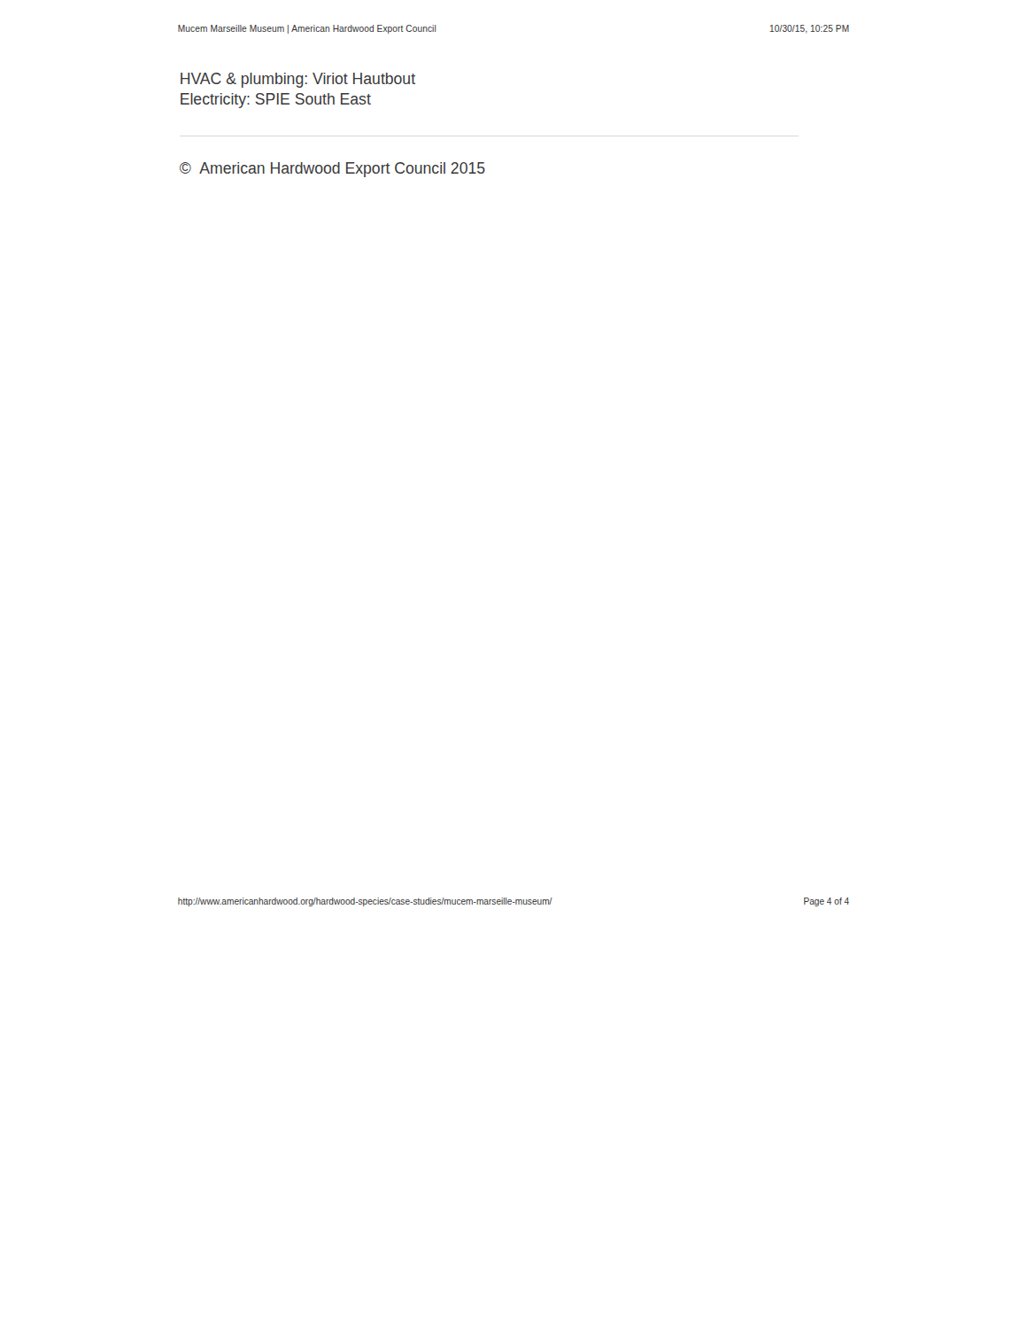Mucem Marseille Museum | American Hardwood Export Council
10/30/15, 10:25 PM
HVAC & plumbing: Viriot Hautbout Electricity: SPIE South East
©American Hardwood Export Council 2015
http://www.americanhardwood.org/hardwood-species/case-studies/mucem-marseille-museum/
Page 4 of 4